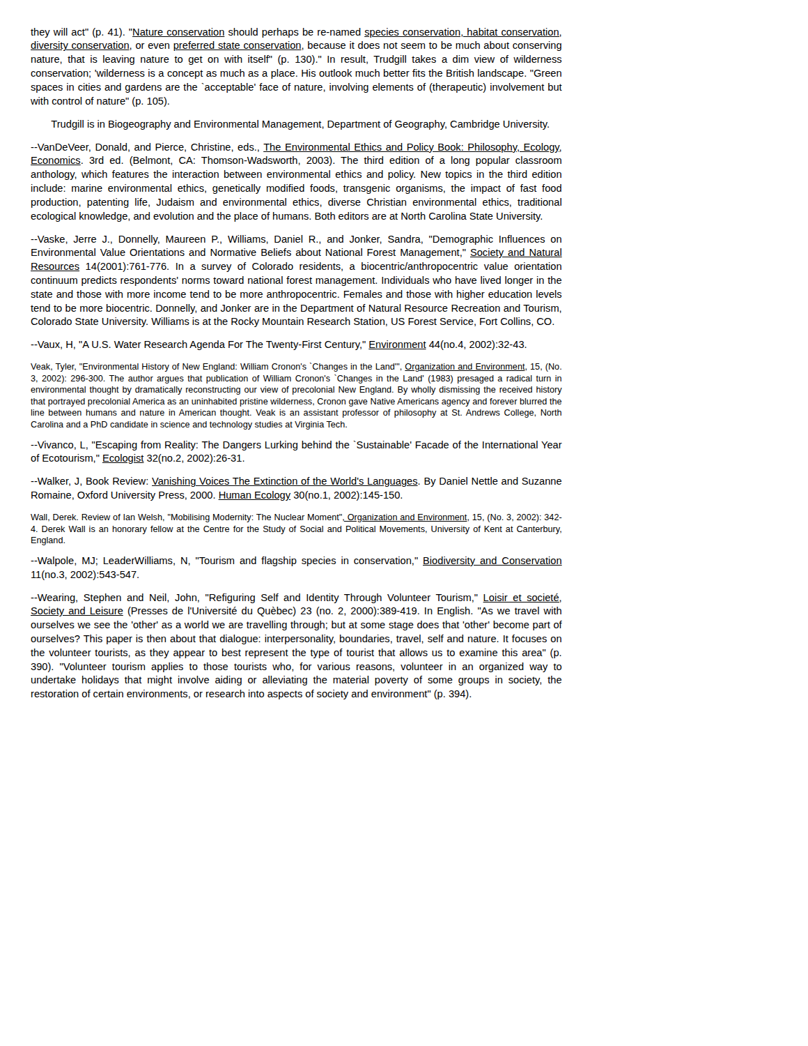they will act" (p. 41). "Nature conservation should perhaps be re-named species conservation, habitat conservation, diversity conservation, or even preferred state conservation, because it does not seem to be much about conserving nature, that is leaving nature to get on with itself" (p. 130)." In result, Trudgill takes a dim view of wilderness conservation; 'wilderness is a concept as much as a place. His outlook much better fits the British landscape. "Green spaces in cities and gardens are the `acceptable' face of nature, involving elements of (therapeutic) involvement but with control of nature" (p. 105).
Trudgill is in Biogeography and Environmental Management, Department of Geography, Cambridge University.
--VanDeVeer, Donald, and Pierce, Christine, eds., The Environmental Ethics and Policy Book: Philosophy, Ecology, Economics. 3rd ed. (Belmont, CA: Thomson-Wadsworth, 2003). The third edition of a long popular classroom anthology, which features the interaction between environmental ethics and policy. New topics in the third edition include: marine environmental ethics, genetically modified foods, transgenic organisms, the impact of fast food production, patenting life, Judaism and environmental ethics, diverse Christian environmental ethics, traditional ecological knowledge, and evolution and the place of humans. Both editors are at North Carolina State University.
--Vaske, Jerre J., Donnelly, Maureen P., Williams, Daniel R., and Jonker, Sandra, "Demographic Influences on Environmental Value Orientations and Normative Beliefs about National Forest Management," Society and Natural Resources 14(2001):761-776. In a survey of Colorado residents, a biocentric/anthropocentric value orientation continuum predicts respondents' norms toward national forest management. Individuals who have lived longer in the state and those with more income tend to be more anthropocentric. Females and those with higher education levels tend to be more biocentric. Donnelly, and Jonker are in the Department of Natural Resource Recreation and Tourism, Colorado State University. Williams is at the Rocky Mountain Research Station, US Forest Service, Fort Collins, CO.
--Vaux, H, "A U.S. Water Research Agenda For The Twenty-First Century," Environment 44(no.4, 2002):32-43.
Veak, Tyler, "Environmental History of New England: William Cronon's `Changes in the Land'", Organization and Environment, 15, (No. 3, 2002): 296-300. The author argues that publication of William Cronon's `Changes in the Land' (1983) presaged a radical turn in environmental thought by dramatically reconstructing our view of precolonial New England. By wholly dismissing the received history that portrayed precolonial America as an uninhabited pristine wilderness, Cronon gave Native Americans agency and forever blurred the line between humans and nature in American thought. Veak is an assistant professor of philosophy at St. Andrews College, North Carolina and a PhD candidate in science and technology studies at Virginia Tech.
--Vivanco, L, "Escaping from Reality: The Dangers Lurking behind the `Sustainable' Facade of the International Year of Ecotourism," Ecologist 32(no.2, 2002):26-31.
--Walker, J, Book Review: Vanishing Voices The Extinction of the World's Languages. By Daniel Nettle and Suzanne Romaine, Oxford University Press, 2000. Human Ecology 30(no.1, 2002):145-150.
Wall, Derek. Review of Ian Welsh, "Mobilising Modernity: The Nuclear Moment", Organization and Environment, 15, (No. 3, 2002): 342-4. Derek Wall is an honorary fellow at the Centre for the Study of Social and Political Movements, University of Kent at Canterbury, England.
--Walpole, MJ; LeaderWilliams, N, "Tourism and flagship species in conservation," Biodiversity and Conservation 11(no.3, 2002):543-547.
--Wearing, Stephen and Neil, John, "Refiguring Self and Identity Through Volunteer Tourism," Loisir et societé, Society and Leisure (Presses de l'Université du Quèbec) 23 (no. 2, 2000):389-419. In English. "As we travel with ourselves we see the 'other' as a world we are travelling through; but at some stage does that 'other' become part of ourselves? This paper is then about that dialogue: interpersonality, boundaries, travel, self and nature. It focuses on the volunteer tourists, as they appear to best represent the type of tourist that allows us to examine this area" (p. 390). "Volunteer tourism applies to those tourists who, for various reasons, volunteer in an organized way to undertake holidays that might involve aiding or alleviating the material poverty of some groups in society, the restoration of certain environments, or research into aspects of society and environment" (p. 394).